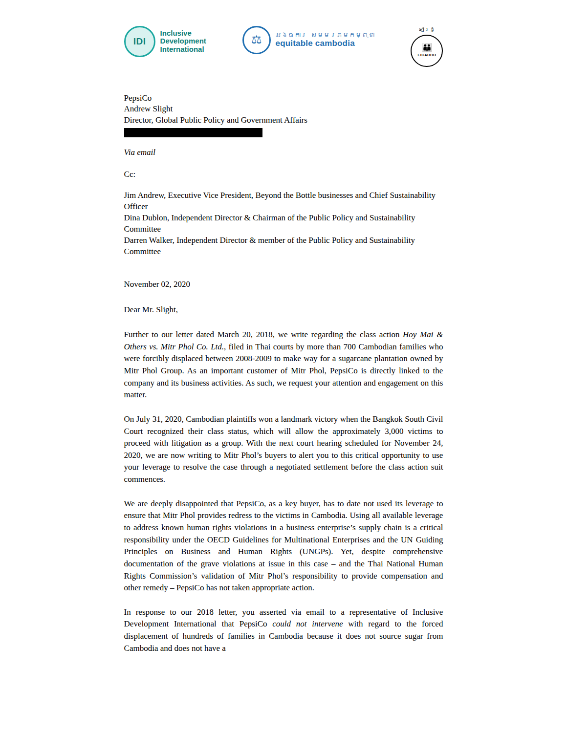IDI
Inclusive
Development
International
⚖
អងចការ សមមរភមកម្ពុជា
equitable cambodia
ឡារដូ
👪
LICADHO
PepsiCo
Andrew Slight
Director, Global Public Policy and Government Affairs
Via email
Cc:
Jim Andrew, Executive Vice President, Beyond the Bottle businesses and Chief Sustainability Officer
Dina Dublon, Independent Director & Chairman of the Public Policy and Sustainability Committee
Darren Walker, Independent Director & member of the Public Policy and Sustainability Committee
November 02, 2020
Dear Mr. Slight,
Further to our letter dated March 20, 2018, we write regarding the class action Hoy Mai & Others vs. Mitr Phol Co. Ltd., filed in Thai courts by more than 700 Cambodian families who were forcibly displaced between 2008-2009 to make way for a sugarcane plantation owned by Mitr Phol Group. As an important customer of Mitr Phol, PepsiCo is directly linked to the company and its business activities. As such, we request your attention and engagement on this matter.
On July 31, 2020, Cambodian plaintiffs won a landmark victory when the Bangkok South Civil Court recognized their class status, which will allow the approximately 3,000 victims to proceed with litigation as a group. With the next court hearing scheduled for November 24, 2020, we are now writing to Mitr Phol’s buyers to alert you to this critical opportunity to use your leverage to resolve the case through a negotiated settlement before the class action suit commences.
We are deeply disappointed that PepsiCo, as a key buyer, has to date not used its leverage to ensure that Mitr Phol provides redress to the victims in Cambodia. Using all available leverage to address known human rights violations in a business enterprise’s supply chain is a critical responsibility under the OECD Guidelines for Multinational Enterprises and the UN Guiding Principles on Business and Human Rights (UNGPs). Yet, despite comprehensive documentation of the grave violations at issue in this case – and the Thai National Human Rights Commission’s validation of Mitr Phol’s responsibility to provide compensation and other remedy – PepsiCo has not taken appropriate action.
In response to our 2018 letter, you asserted via email to a representative of Inclusive Development International that PepsiCo could not intervene with regard to the forced displacement of hundreds of families in Cambodia because it does not source sugar from Cambodia and does not have a